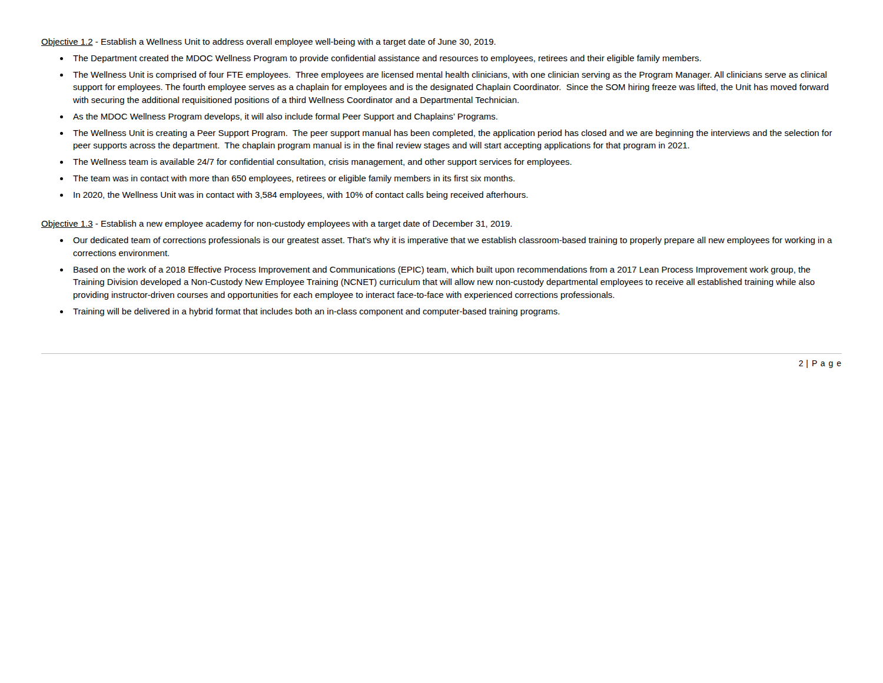Objective 1.2 - Establish a Wellness Unit to address overall employee well-being with a target date of June 30, 2019.
The Department created the MDOC Wellness Program to provide confidential assistance and resources to employees, retirees and their eligible family members.
The Wellness Unit is comprised of four FTE employees. Three employees are licensed mental health clinicians, with one clinician serving as the Program Manager. All clinicians serve as clinical support for employees. The fourth employee serves as a chaplain for employees and is the designated Chaplain Coordinator. Since the SOM hiring freeze was lifted, the Unit has moved forward with securing the additional requisitioned positions of a third Wellness Coordinator and a Departmental Technician.
As the MDOC Wellness Program develops, it will also include formal Peer Support and Chaplains’ Programs.
The Wellness Unit is creating a Peer Support Program. The peer support manual has been completed, the application period has closed and we are beginning the interviews and the selection for peer supports across the department. The chaplain program manual is in the final review stages and will start accepting applications for that program in 2021.
The Wellness team is available 24/7 for confidential consultation, crisis management, and other support services for employees.
The team was in contact with more than 650 employees, retirees or eligible family members in its first six months.
In 2020, the Wellness Unit was in contact with 3,584 employees, with 10% of contact calls being received afterhours.
Objective 1.3 - Establish a new employee academy for non-custody employees with a target date of December 31, 2019.
Our dedicated team of corrections professionals is our greatest asset. That’s why it is imperative that we establish classroom-based training to properly prepare all new employees for working in a corrections environment.
Based on the work of a 2018 Effective Process Improvement and Communications (EPIC) team, which built upon recommendations from a 2017 Lean Process Improvement work group, the Training Division developed a Non-Custody New Employee Training (NCNET) curriculum that will allow new non-custody departmental employees to receive all established training while also providing instructor-driven courses and opportunities for each employee to interact face-to-face with experienced corrections professionals.
Training will be delivered in a hybrid format that includes both an in-class component and computer-based training programs.
2 | P a g e